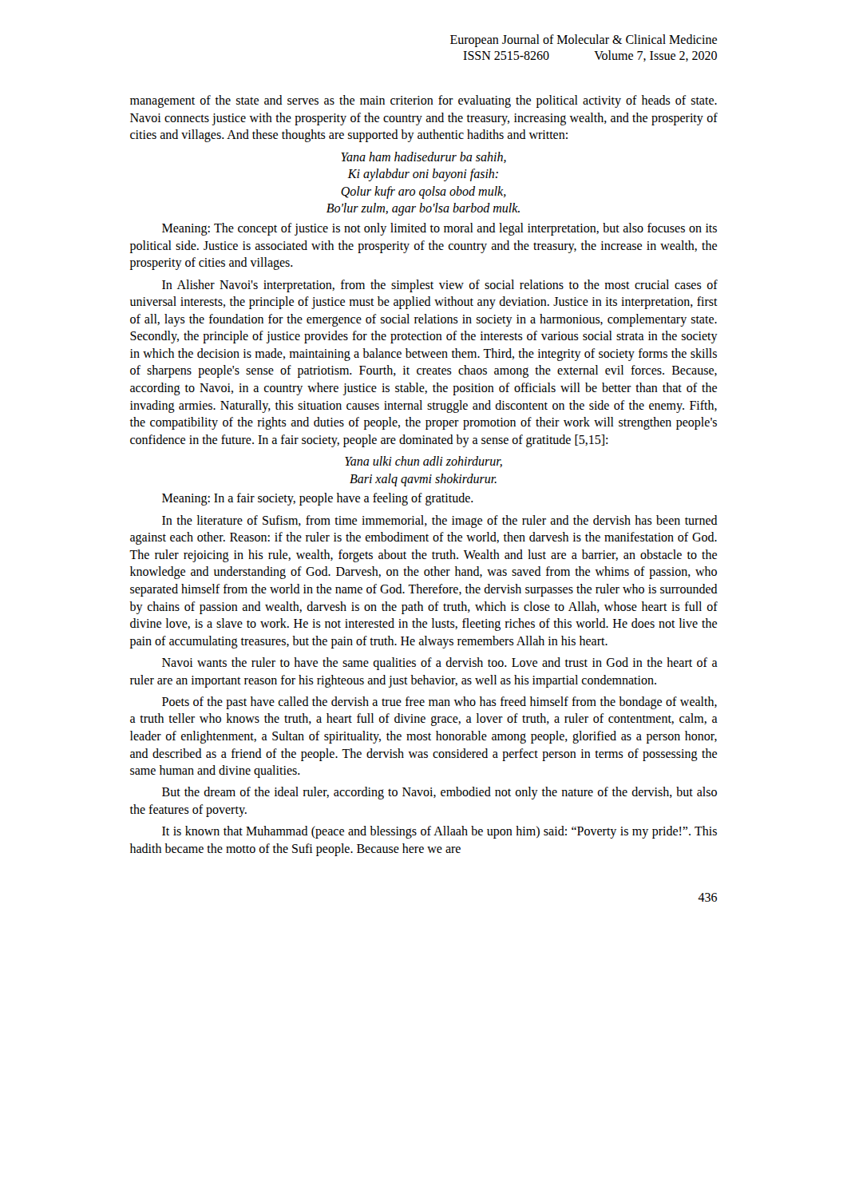European Journal of Molecular & Clinical Medicine ISSN 2515-8260Volume 7, Issue 2, 2020
management of the state and serves as the main criterion for evaluating the political activity of heads of state. Navoi connects justice with the prosperity of the country and the treasury, increasing wealth, and the prosperity of cities and villages. And these thoughts are supported by authentic hadiths and written:
Yana ham hadisedurur ba sahih,
Ki aylabdur oni bayoni fasih:
Qolur kufr aro qolsa obod mulk,
Bo'lur zulm, agar bo'lsa barbod mulk.
Meaning: The concept of justice is not only limited to moral and legal interpretation, but also focuses on its political side. Justice is associated with the prosperity of the country and the treasury, the increase in wealth, the prosperity of cities and villages.
In Alisher Navoi's interpretation, from the simplest view of social relations to the most crucial cases of universal interests, the principle of justice must be applied without any deviation. Justice in its interpretation, first of all, lays the foundation for the emergence of social relations in society in a harmonious, complementary state. Secondly, the principle of justice provides for the protection of the interests of various social strata in the society in which the decision is made, maintaining a balance between them. Third, the integrity of society forms the skills of sharpens people's sense of patriotism. Fourth, it creates chaos among the external evil forces. Because, according to Navoi, in a country where justice is stable, the position of officials will be better than that of the invading armies. Naturally, this situation causes internal struggle and discontent on the side of the enemy. Fifth, the compatibility of the rights and duties of people, the proper promotion of their work will strengthen people's confidence in the future. In a fair society, people are dominated by a sense of gratitude [5,15]:
Yana ulki chun adli zohirdurur,
Bari xalq qavmi shokirdurur.
Meaning: In a fair society, people have a feeling of gratitude.
In the literature of Sufism, from time immemorial, the image of the ruler and the dervish has been turned against each other. Reason: if the ruler is the embodiment of the world, then darvesh is the manifestation of God. The ruler rejoicing in his rule, wealth, forgets about the truth. Wealth and lust are a barrier, an obstacle to the knowledge and understanding of God. Darvesh, on the other hand, was saved from the whims of passion, who separated himself from the world in the name of God. Therefore, the dervish surpasses the ruler who is surrounded by chains of passion and wealth, darvesh is on the path of truth, which is close to Allah, whose heart is full of divine love, is a slave to work. He is not interested in the lusts, fleeting riches of this world. He does not live the pain of accumulating treasures, but the pain of truth. He always remembers Allah in his heart.
Navoi wants the ruler to have the same qualities of a dervish too. Love and trust in God in the heart of a ruler are an important reason for his righteous and just behavior, as well as his impartial condemnation.
Poets of the past have called the dervish a true free man who has freed himself from the bondage of wealth, a truth teller who knows the truth, a heart full of divine grace, a lover of truth, a ruler of contentment, calm, a leader of enlightenment, a Sultan of spirituality, the most honorable among people, glorified as a person honor, and described as a friend of the people. The dervish was considered a perfect person in terms of possessing the same human and divine qualities.
But the dream of the ideal ruler, according to Navoi, embodied not only the nature of the dervish, but also the features of poverty.
It is known that Muhammad (peace and blessings of Allaah be upon him) said: “Poverty is my pride!”. This hadith became the motto of the Sufi people. Because here we are
436